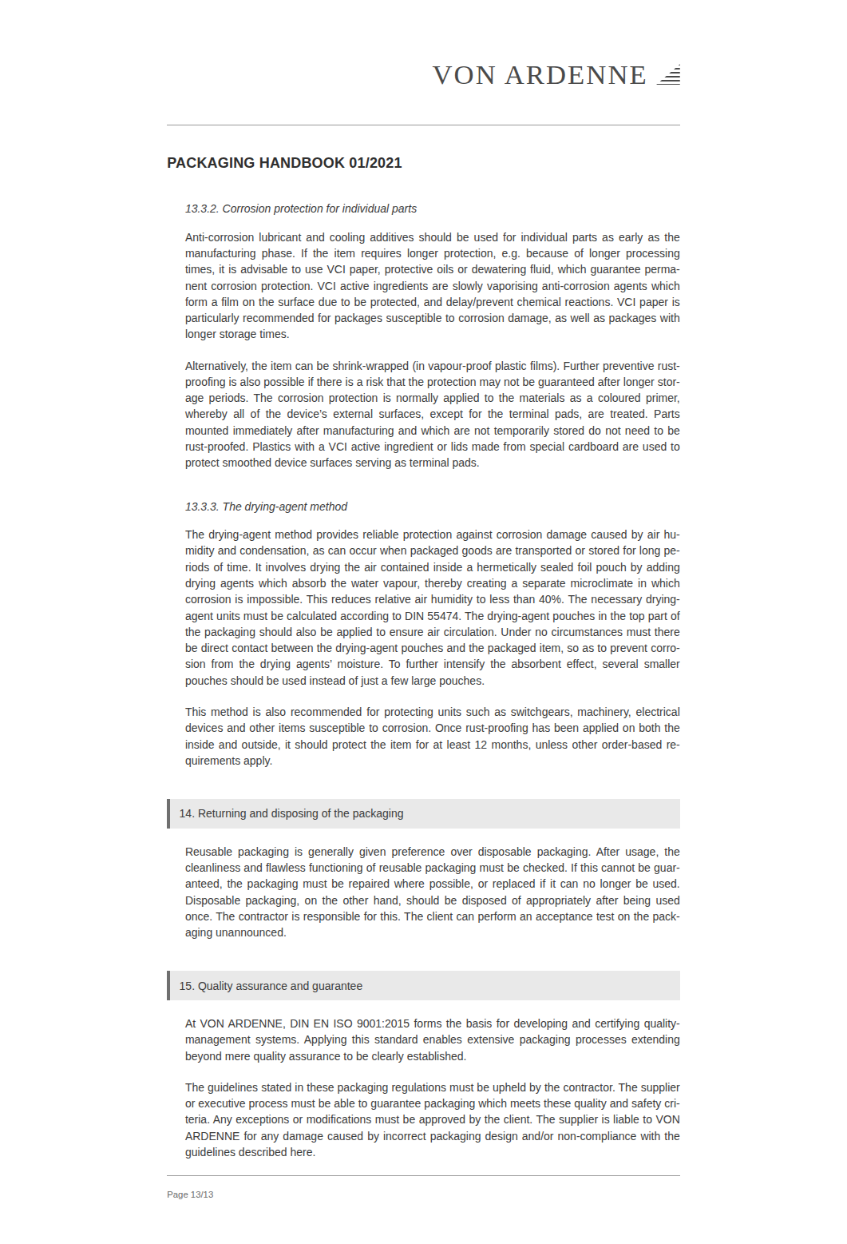VON ARDENNE
PACKAGING HANDBOOK 01/2021
13.3.2. Corrosion protection for individual parts
Anti-corrosion lubricant and cooling additives should be used for individual parts as early as the manufacturing phase. If the item requires longer protection, e.g. because of longer processing times, it is advisable to use VCI paper, protective oils or dewatering fluid, which guarantee permanent corrosion protection. VCI active ingredients are slowly vaporising anti-corrosion agents which form a film on the surface due to be protected, and delay/prevent chemical reactions. VCI paper is particularly recommended for packages susceptible to corrosion damage, as well as packages with longer storage times.
Alternatively, the item can be shrink-wrapped (in vapour-proof plastic films). Further preventive rust-proofing is also possible if there is a risk that the protection may not be guaranteed after longer storage periods. The corrosion protection is normally applied to the materials as a coloured primer, whereby all of the device’s external surfaces, except for the terminal pads, are treated. Parts mounted immediately after manufacturing and which are not temporarily stored do not need to be rust-proofed. Plastics with a VCI active ingredient or lids made from special cardboard are used to protect smoothed device surfaces serving as terminal pads.
13.3.3. The drying-agent method
The drying-agent method provides reliable protection against corrosion damage caused by air humidity and condensation, as can occur when packaged goods are transported or stored for long periods of time. It involves drying the air contained inside a hermetically sealed foil pouch by adding drying agents which absorb the water vapour, thereby creating a separate microclimate in which corrosion is impossible. This reduces relative air humidity to less than 40%. The necessary drying-agent units must be calculated according to DIN 55474. The drying-agent pouches in the top part of the packaging should also be applied to ensure air circulation. Under no circumstances must there be direct contact between the drying-agent pouches and the packaged item, so as to prevent corrosion from the drying agents’ moisture. To further intensify the absorbent effect, several smaller pouches should be used instead of just a few large pouches.
This method is also recommended for protecting units such as switchgears, machinery, electrical devices and other items susceptible to corrosion. Once rust-proofing has been applied on both the inside and outside, it should protect the item for at least 12 months, unless other order-based requirements apply.
14. Returning and disposing of the packaging
Reusable packaging is generally given preference over disposable packaging. After usage, the cleanliness and flawless functioning of reusable packaging must be checked. If this cannot be guaranteed, the packaging must be repaired where possible, or replaced if it can no longer be used. Disposable packaging, on the other hand, should be disposed of appropriately after being used once. The contractor is responsible for this. The client can perform an acceptance test on the packaging unannounced.
15. Quality assurance and guarantee
At VON ARDENNE, DIN EN ISO 9001:2015 forms the basis for developing and certifying quality-management systems. Applying this standard enables extensive packaging processes extending beyond mere quality assurance to be clearly established.
The guidelines stated in these packaging regulations must be upheld by the contractor. The supplier or executive process must be able to guarantee packaging which meets these quality and safety criteria. Any exceptions or modifications must be approved by the client. The supplier is liable to VON ARDENNE for any damage caused by incorrect packaging design and/or non-compliance with the guidelines described here.
Page 13/13